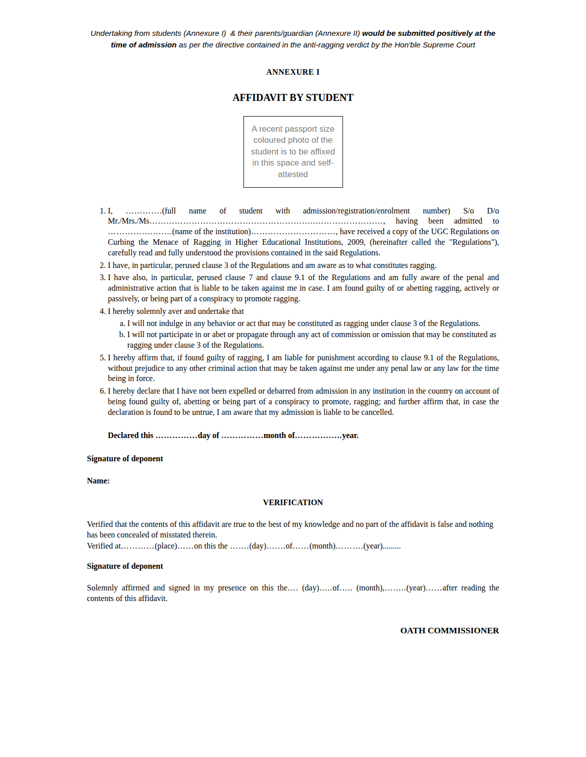Undertaking from students (Annexure I) & their parents/guardian (Annexure II) would be submitted positively at the time of admission as per the directive contained in the anti-ragging verdict by the Hon'ble Supreme Court
ANNEXURE I
AFFIDAVIT BY STUDENT
A recent passport size coloured photo of the student is to be affixed in this space and self-attested
I, ………….(full name of student with admission/registration/enrolment number) S/o D/o Mr./Mrs./Ms…………………………………………………..……………………, having been admitted to …………….…….(name of the institution)…………………………, have received a copy of the UGC Regulations on Curbing the Menace of Ragging in Higher Educational Institutions, 2009, (hereinafter called the "Regulations"), carefully read and fully understood the provisions contained in the said Regulations.
I have, in particular, perused clause 3 of the Regulations and am aware as to what constitutes ragging.
I have also, in particular, perused clause 7 and clause 9.1 of the Regulations and am fully aware of the penal and administrative action that is liable to be taken against me in case. I am found guilty of or abetting ragging, actively or passively, or being part of a conspiracy to promote ragging.
I hereby solemnly aver and undertake that
I will not indulge in any behavior or act that may be constituted as ragging under clause 3 of the Regulations.
I will not participate in or abet or propagate through any act of commission or omission that may be constituted as ragging under clause 3 of the Regulations.
I hereby affirm that, if found guilty of ragging, I am liable for punishment according to clause 9.1 of the Regulations, without prejudice to any other criminal action that may be taken against me under any penal law or any law for the time being in force.
I hereby declare that I have not been expelled or debarred from admission in any institution in the country on account of being found guilty of, abetting or being part of a conspiracy to promote, ragging; and further affirm that, in case the declaration is found to be untrue, I am aware that my admission is liable to be cancelled.
Declared this ……………day of ……………month of…………….. year.
Signature of deponent
Name:
VERIFICATION
Verified that the contents of this affidavit are true to the best of my knowledge and no part of the affidavit is false and nothing has been concealed of misstated therein.
Verified at…………(place)……on this the …….(day)……. of……(month)……….(year).........
Signature of deponent
Solemnly affirmed and signed in my presence on this the…. (day)….. of….. (month),……..(year)……after reading the contents of this affidavit.
OATH COMMISSIONER